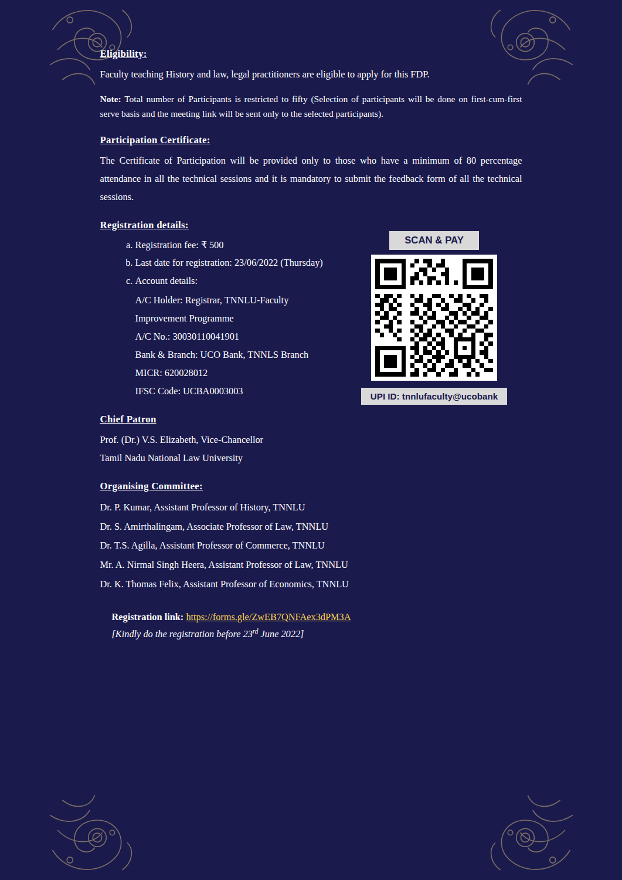Eligibility:
Faculty teaching History and law, legal practitioners are eligible to apply for this FDP.
Note: Total number of Participants is restricted to fifty (Selection of participants will be done on first-cum-first serve basis and the meeting link will be sent only to the selected participants).
Participation Certificate:
The Certificate of Participation will be provided only to those who have a minimum of 80 percentage attendance in all the technical sessions and it is mandatory to submit the feedback form of all the technical sessions.
Registration details:
SCAN & PAY UPI ID: tnnlufaculty@ucobank
Registration fee: ₹ 500
Last date for registration: 23/06/2022 (Thursday)
Account details:
A/C Holder: Registrar, TNNLU-Faculty Improvement Programme
A/C No.: 30030110041901
Bank & Branch: UCO Bank, TNNLS Branch
MICR: 620028012
IFSC Code: UCBA0003003
Chief Patron
Prof. (Dr.) V.S. Elizabeth, Vice-Chancellor
Tamil Nadu National Law University
Organising Committee:
Dr. P. Kumar, Assistant Professor of History, TNNLU
Dr. S. Amirthalingam, Associate Professor of Law, TNNLU
Dr. T.S. Agilla, Assistant Professor of Commerce, TNNLU
Mr. A. Nirmal Singh Heera, Assistant Professor of Law, TNNLU
Dr. K. Thomas Felix, Assistant Professor of Economics, TNNLU
Registration link: https://forms.gle/ZwEB7QNFAex3dPM3A [Kindly do the registration before 23rd June 2022]